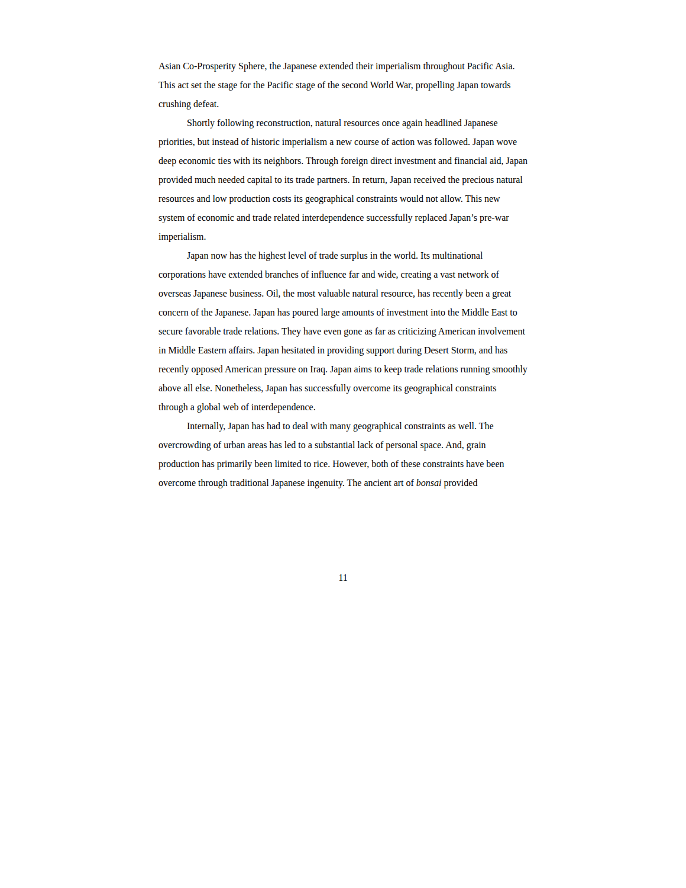Asian Co-Prosperity Sphere, the Japanese extended their imperialism throughout Pacific Asia. This act set the stage for the Pacific stage of the second World War, propelling Japan towards crushing defeat.
Shortly following reconstruction, natural resources once again headlined Japanese priorities, but instead of historic imperialism a new course of action was followed. Japan wove deep economic ties with its neighbors. Through foreign direct investment and financial aid, Japan provided much needed capital to its trade partners. In return, Japan received the precious natural resources and low production costs its geographical constraints would not allow. This new system of economic and trade related interdependence successfully replaced Japan’s pre-war imperialism.
Japan now has the highest level of trade surplus in the world. Its multinational corporations have extended branches of influence far and wide, creating a vast network of overseas Japanese business. Oil, the most valuable natural resource, has recently been a great concern of the Japanese. Japan has poured large amounts of investment into the Middle East to secure favorable trade relations. They have even gone as far as criticizing American involvement in Middle Eastern affairs. Japan hesitated in providing support during Desert Storm, and has recently opposed American pressure on Iraq. Japan aims to keep trade relations running smoothly above all else. Nonetheless, Japan has successfully overcome its geographical constraints through a global web of interdependence.
Internally, Japan has had to deal with many geographical constraints as well. The overcrowding of urban areas has led to a substantial lack of personal space. And, grain production has primarily been limited to rice. However, both of these constraints have been overcome through traditional Japanese ingenuity. The ancient art of bonsai provided
11